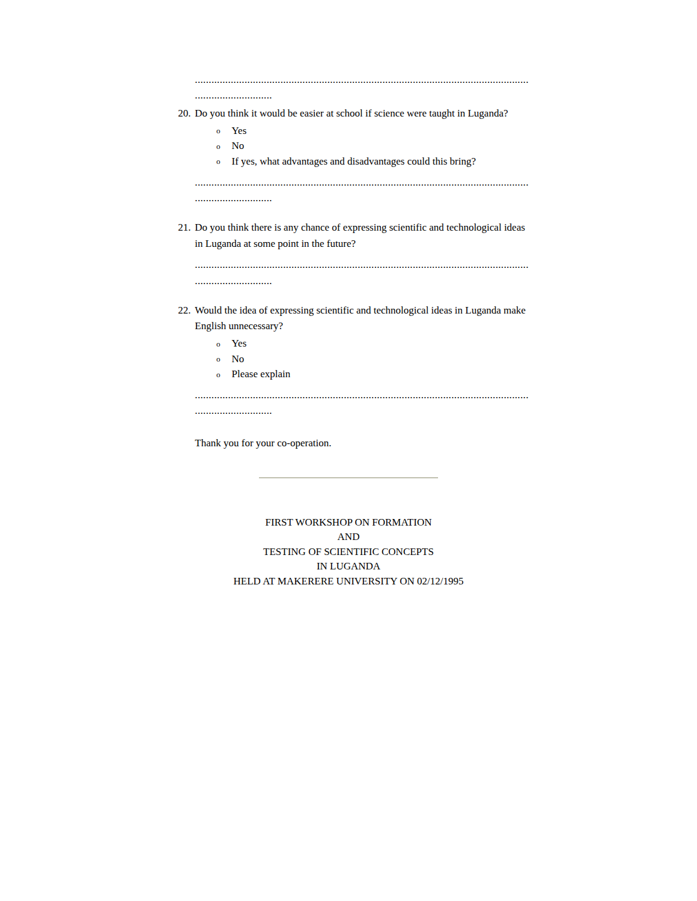.....................................................................................................................................................
Do you think it would be easier at school if science were taught in Luganda?
Yes
No
If yes, what advantages and disadvantages could this bring?
.....................................................................................................................................................
Do you think there is any chance of expressing scientific and technological ideas in Luganda at some point in the future?
.....................................................................................................................................................
Would the idea of expressing scientific and technological ideas in Luganda make English unnecessary?
Yes
No
Please explain
.....................................................................................................................................................
Thank you for your co-operation.
FIRST WORKSHOP ON FORMATION
AND
TESTING OF SCIENTIFIC CONCEPTS
IN LUGANDA
HELD AT MAKERERE UNIVERSITY ON 02/12/1995